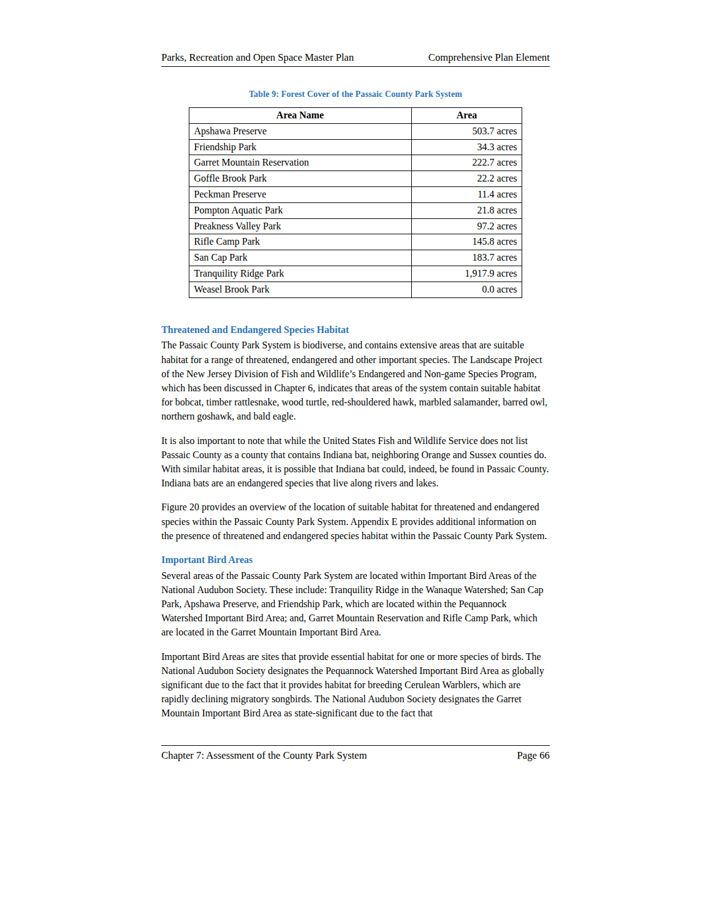Parks, Recreation and Open Space Master Plan Comprehensive Plan Element
Table 9: Forest Cover of the Passaic County Park System
| Area Name | Area |
| --- | --- |
| Apshawa Preserve | 503.7 acres |
| Friendship Park | 34.3 acres |
| Garret Mountain Reservation | 222.7 acres |
| Goffle Brook Park | 22.2 acres |
| Peckman Preserve | 11.4 acres |
| Pompton Aquatic Park | 21.8 acres |
| Preakness Valley Park | 97.2 acres |
| Rifle Camp Park | 145.8 acres |
| San Cap Park | 183.7 acres |
| Tranquility Ridge Park | 1,917.9 acres |
| Weasel Brook Park | 0.0 acres |
Threatened and Endangered Species Habitat
The Passaic County Park System is biodiverse, and contains extensive areas that are suitable habitat for a range of threatened, endangered and other important species. The Landscape Project of the New Jersey Division of Fish and Wildlife’s Endangered and Non-game Species Program, which has been discussed in Chapter 6, indicates that areas of the system contain suitable habitat for bobcat, timber rattlesnake, wood turtle, red-shouldered hawk, marbled salamander, barred owl, northern goshawk, and bald eagle.
It is also important to note that while the United States Fish and Wildlife Service does not list Passaic County as a county that contains Indiana bat, neighboring Orange and Sussex counties do. With similar habitat areas, it is possible that Indiana bat could, indeed, be found in Passaic County. Indiana bats are an endangered species that live along rivers and lakes.
Figure 20 provides an overview of the location of suitable habitat for threatened and endangered species within the Passaic County Park System. Appendix E provides additional information on the presence of threatened and endangered species habitat within the Passaic County Park System.
Important Bird Areas
Several areas of the Passaic County Park System are located within Important Bird Areas of the National Audubon Society. These include: Tranquility Ridge in the Wanaque Watershed; San Cap Park, Apshawa Preserve, and Friendship Park, which are located within the Pequannock Watershed Important Bird Area; and, Garret Mountain Reservation and Rifle Camp Park, which are located in the Garret Mountain Important Bird Area.
Important Bird Areas are sites that provide essential habitat for one or more species of birds. The National Audubon Society designates the Pequannock Watershed Important Bird Area as globally significant due to the fact that it provides habitat for breeding Cerulean Warblers, which are rapidly declining migratory songbirds. The National Audubon Society designates the Garret Mountain Important Bird Area as state-significant due to the fact that
Chapter 7: Assessment of the County Park System Page 66